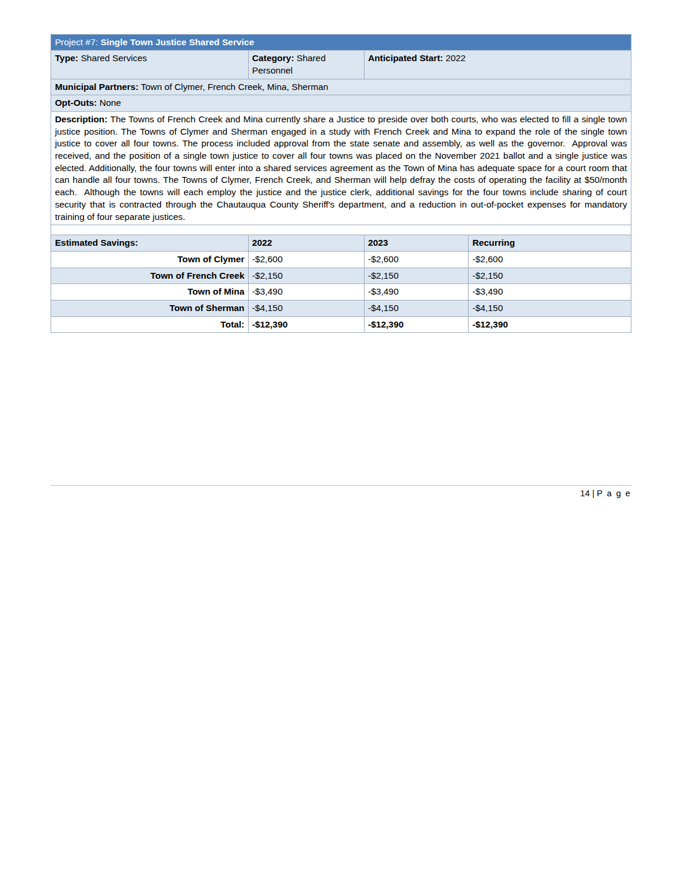| Project #7: Single Town Justice Shared Service |
| Type: Shared Services | Category: Shared Personnel | Anticipated Start: 2022 |
| Municipal Partners: Town of Clymer, French Creek, Mina, Sherman |
| Opt-Outs: None |
| Description: The Towns of French Creek and Mina currently share a Justice to preside over both courts, who was elected to fill a single town justice position. The Towns of Clymer and Sherman engaged in a study with French Creek and Mina to expand the role of the single town justice to cover all four towns. The process included approval from the state senate and assembly, as well as the governor. Approval was received, and the position of a single town justice to cover all four towns was placed on the November 2021 ballot and a single justice was elected. Additionally, the four towns will enter into a shared services agreement as the Town of Mina has adequate space for a court room that can handle all four towns. The Towns of Clymer, French Creek, and Sherman will help defray the costs of operating the facility at $50/month each. Although the towns will each employ the justice and the justice clerk, additional savings for the four towns include sharing of court security that is contracted through the Chautauqua County Sheriff's department, and a reduction in out-of-pocket expenses for mandatory training of four separate justices. |
| Estimated Savings: | 2022 | 2023 | Recurring |
| Town of Clymer | -$2,600 | -$2,600 | -$2,600 |
| Town of French Creek | -$2,150 | -$2,150 | -$2,150 |
| Town of Mina | -$3,490 | -$3,490 | -$3,490 |
| Town of Sherman | -$4,150 | -$4,150 | -$4,150 |
| Total: | -$12,390 | -$12,390 | -$12,390 |
14 | P a g e